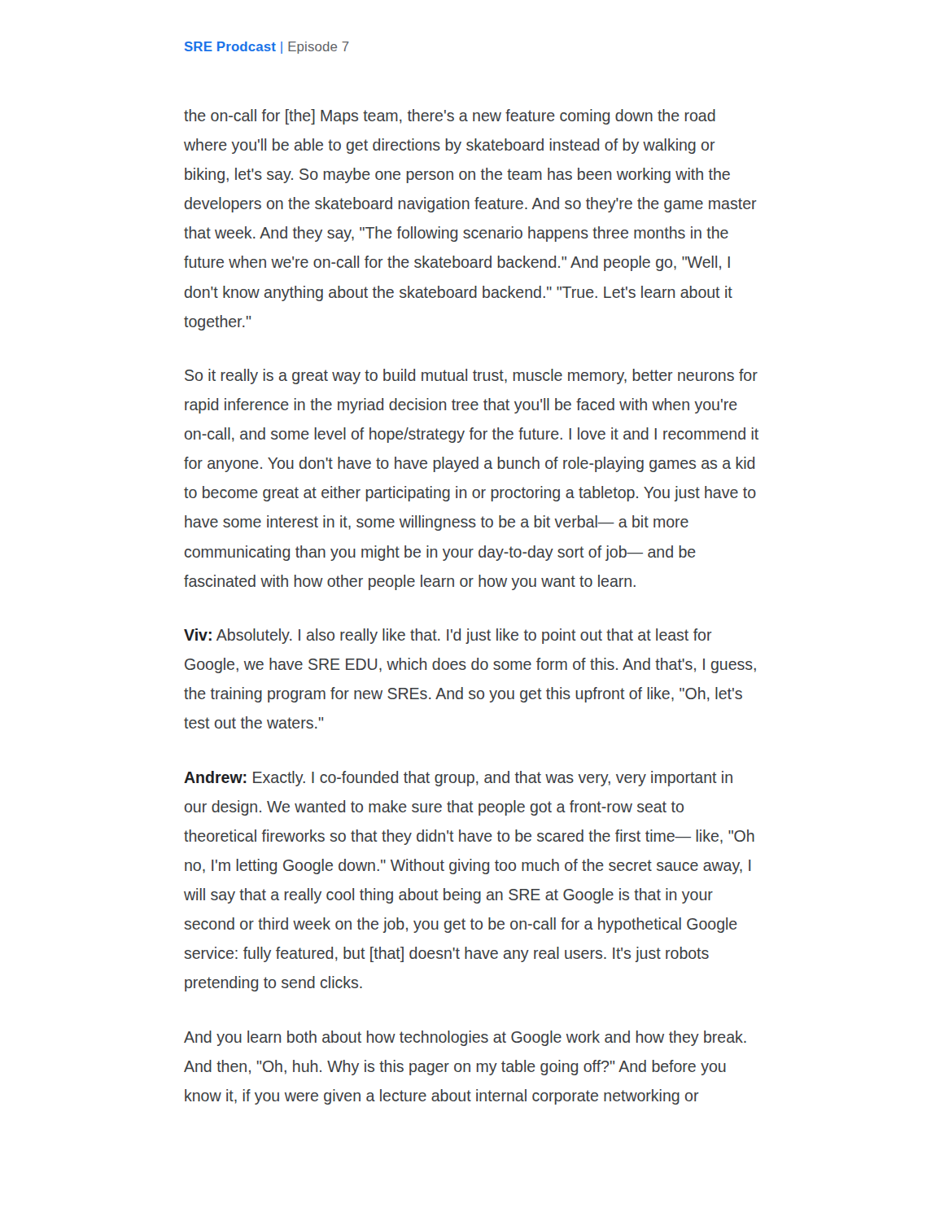SRE Prodcast | Episode 7
the on-call for [the] Maps team, there's a new feature coming down the road where you'll be able to get directions by skateboard instead of by walking or biking, let's say. So maybe one person on the team has been working with the developers on the skateboard navigation feature. And so they're the game master that week. And they say, "The following scenario happens three months in the future when we're on-call for the skateboard backend." And people go, "Well, I don't know anything about the skateboard backend." "True. Let's learn about it together."
So it really is a great way to build mutual trust, muscle memory, better neurons for rapid inference in the myriad decision tree that you'll be faced with when you're on-call, and some level of hope/strategy for the future. I love it and I recommend it for anyone. You don't have to have played a bunch of role-playing games as a kid to become great at either participating in or proctoring a tabletop. You just have to have some interest in it, some willingness to be a bit verbal— a bit more communicating than you might be in your day-to-day sort of job— and be fascinated with how other people learn or how you want to learn.
Viv: Absolutely. I also really like that. I'd just like to point out that at least for Google, we have SRE EDU, which does do some form of this. And that's, I guess, the training program for new SREs. And so you get this upfront of like, "Oh, let's test out the waters."
Andrew: Exactly. I co-founded that group, and that was very, very important in our design. We wanted to make sure that people got a front-row seat to theoretical fireworks so that they didn't have to be scared the first time— like, "Oh no, I'm letting Google down." Without giving too much of the secret sauce away, I will say that a really cool thing about being an SRE at Google is that in your second or third week on the job, you get to be on-call for a hypothetical Google service: fully featured, but [that] doesn't have any real users. It's just robots pretending to send clicks.
And you learn both about how technologies at Google work and how they break. And then, "Oh, huh. Why is this pager on my table going off?" And before you know it, if you were given a lecture about internal corporate networking or